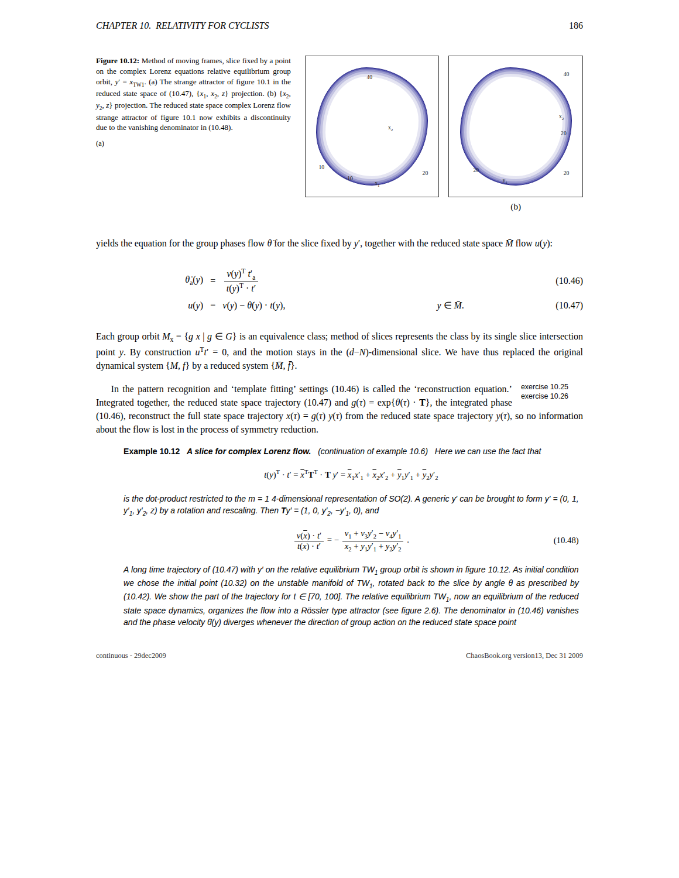CHAPTER 10. RELATIVITY FOR CYCLISTS
186
Figure 10.12: Method of moving frames, slice fixed by a point on the complex Lorenz equations relative equilibrium group orbit, y′ = xTW1. (a) The strange attractor of figure 10.1 in the reduced state space of (10.47), {x1, x2, z} projection. (b) {x2, y2, z} projection. The reduced state space complex Lorenz flow strange attractor of figure 10.1 now exhibits a discontinuity due to the vanishing denominator in (10.48).
(a)
40
x2
10
-10
x1
20
40
x2
20
20
y1
20
(b)
yields the equation for the group phases flow θ̇ for the slice fixed by y′, together with the reduced state space M̄ flow u(y):
| θ̇ a ( y ) | = | v ( y ) T t ′ a t ( y ) T · t ′ | | (10.46) |
| u ( y ) | = | v ( y ) − θ̇ ( y ) · t ( y ), | y ∈ M̄ . | (10.47) |
Each group orbit Mx = {g x | g ∈ G} is an equivalence class; method of slices represents the class by its single slice intersection point y. By construction uTt′ = 0, and the motion stays in the (d−N)-dimensional slice. We have thus replaced the original dynamical system {M, f} by a reduced system {M̄, f̄}.
exercise 10.25
exercise 10.26
In the pattern recognition and ‘template fitting’ settings (10.46) is called the ‘reconstruction equation.’ Integrated together, the reduced state space trajectory (10.47) and g(τ) = exp{θ(τ) · T}, the integrated phase (10.46), reconstruct the full state space trajectory x(τ) = g(τ) y(τ) from the reduced state space trajectory y(τ), so no information about the flow is lost in the process of symmetry reduction.
Example 10.12 A slice for complex Lorenz flow. (continuation of example 10.6) Here we can use the fact that
t(y)T · t′ = xTTT · T y′ = x1x′1 + x2x′2 + y1y′1 + y2y′2
is the dot-product restricted to the m = 1 4-dimensional representation of SO(2). A generic y′ can be brought to form y′ = (0, 1, y′1, y′2, z) by a rotation and rescaling. Then Ty′ = (1, 0, y′2, −y′1, 0), and
v(x) · t′ t(x) · t′ = − v1 + v3y′2 − v4y′1 x2 + y1y′1 + y2y′2 . (10.48)
A long time trajectory of (10.47) with y′ on the relative equilibrium TW1 group orbit is shown in figure 10.12. As initial condition we chose the initial point (10.32) on the unstable manifold of TW1, rotated back to the slice by angle θ as prescribed by (10.42). We show the part of the trajectory for t ∈ [70, 100]. The relative equilibrium TW1, now an equilibrium of the reduced state space dynamics, organizes the flow into a Rössler type attractor (see figure 2.6). The denominator in (10.46) vanishes and the phase velocity θ̇(y) diverges whenever the direction of group action on the reduced state space point
continuous - 29dec2009
ChaosBook.org version13, Dec 31 2009